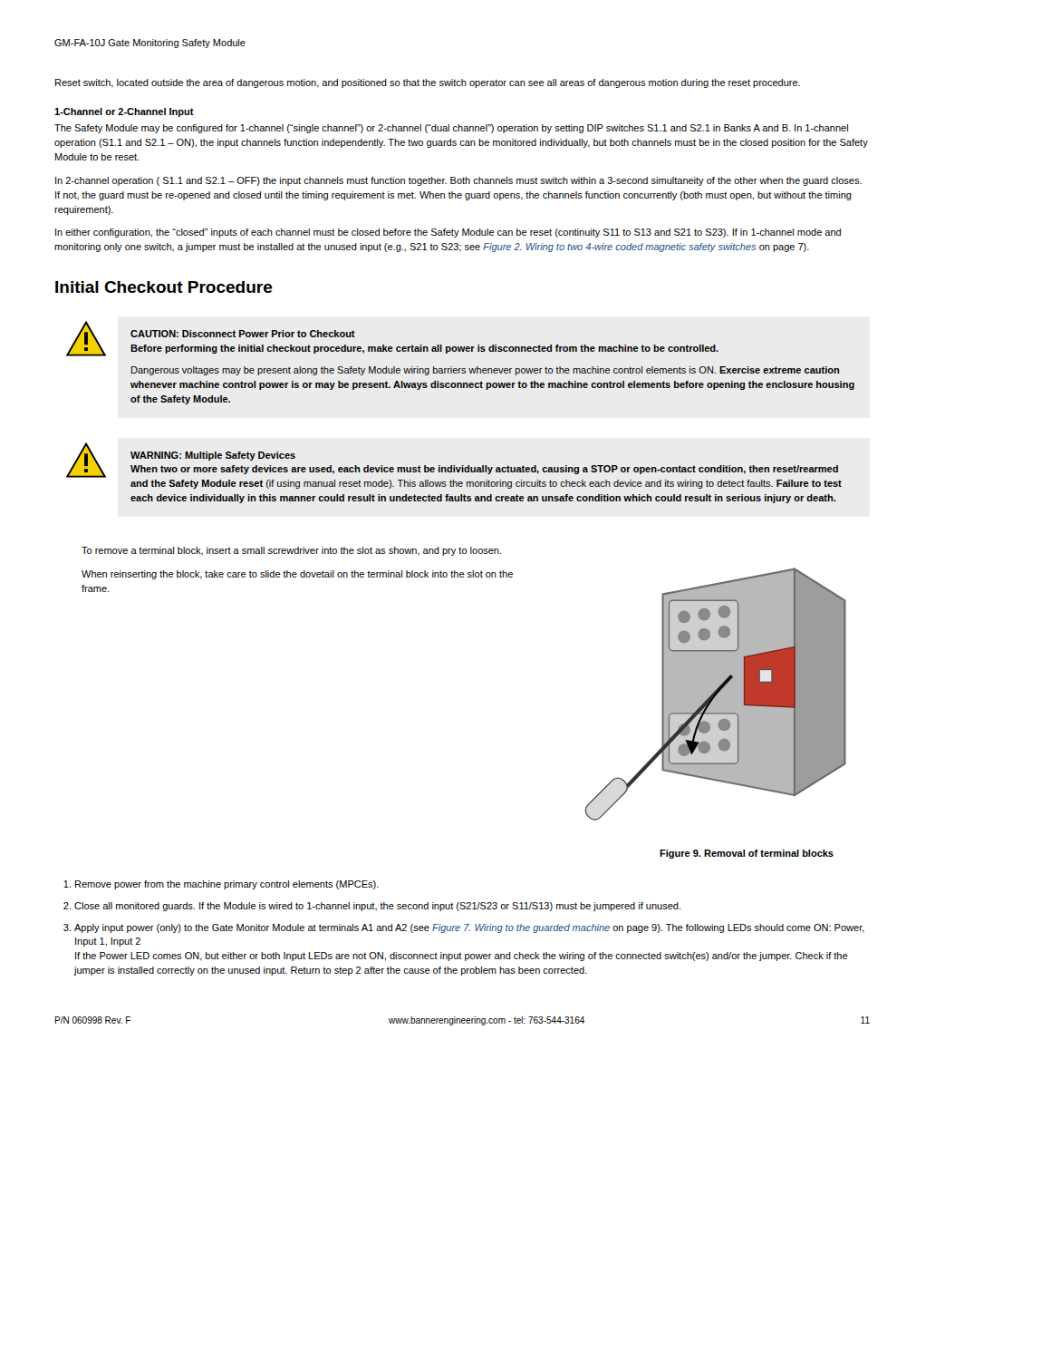GM-FA-10J Gate Monitoring Safety Module
Reset switch, located outside the area of dangerous motion, and positioned so that the switch operator can see all areas of dangerous motion during the reset procedure.
1-Channel or 2-Channel Input
The Safety Module may be configured for 1-channel (“single channel”) or 2-channel (“dual channel”) operation by setting DIP switches S1.1 and S2.1 in Banks A and B. In 1-channel operation (S1.1 and S2.1 – ON), the input channels function independently. The two guards can be monitored individually, but both channels must be in the closed position for the Safety Module to be reset.
In 2-channel operation ( S1.1 and S2.1 – OFF) the input channels must function together. Both channels must switch within a 3-second simultaneity of the other when the guard closes. If not, the guard must be re-opened and closed until the timing requirement is met. When the guard opens, the channels function concurrently (both must open, but without the timing requirement).
In either configuration, the “closed” inputs of each channel must be closed before the Safety Module can be reset (continuity S11 to S13 and S21 to S23). If in 1-channel mode and monitoring only one switch, a jumper must be installed at the unused input (e.g., S21 to S23; see Figure 2. Wiring to two 4-wire coded magnetic safety switches on page 7).
Initial Checkout Procedure
CAUTION: Disconnect Power Prior to Checkout
Before performing the initial checkout procedure, make certain all power is disconnected from the machine to be controlled.
Dangerous voltages may be present along the Safety Module wiring barriers whenever power to the machine control elements is ON. Exercise extreme caution whenever machine control power is or may be present. Always disconnect power to the machine control elements before opening the enclosure housing of the Safety Module.
WARNING: Multiple Safety Devices
When two or more safety devices are used, each device must be individually actuated, causing a STOP or open-contact condition, then reset/rearmed and the Safety Module reset (if using manual reset mode). This allows the monitoring circuits to check each device and its wiring to detect faults. Failure to test each device individually in this manner could result in undetected faults and create an unsafe condition which could result in serious injury or death.
To remove a terminal block, insert a small screwdriver into the slot as shown, and pry to loosen.
When reinserting the block, take care to slide the dovetail on the terminal block into the slot on the frame.
Figure 9. Removal of terminal blocks
Remove power from the machine primary control elements (MPCEs).
Close all monitored guards. If the Module is wired to 1-channel input, the second input (S21/S23 or S11/S13) must be jumpered if unused.
Apply input power (only) to the Gate Monitor Module at terminals A1 and A2 (see Figure 7. Wiring to the guarded machine on page 9). The following LEDs should come ON: Power, Input 1, Input 2
If the Power LED comes ON, but either or both Input LEDs are not ON, disconnect input power and check the wiring of the connected switch(es) and/or the jumper. Check if the jumper is installed correctly on the unused input. Return to step 2 after the cause of the problem has been corrected.
P/N 060998 Rev. F
www.bannerengineering.com - tel: 763-544-3164
11